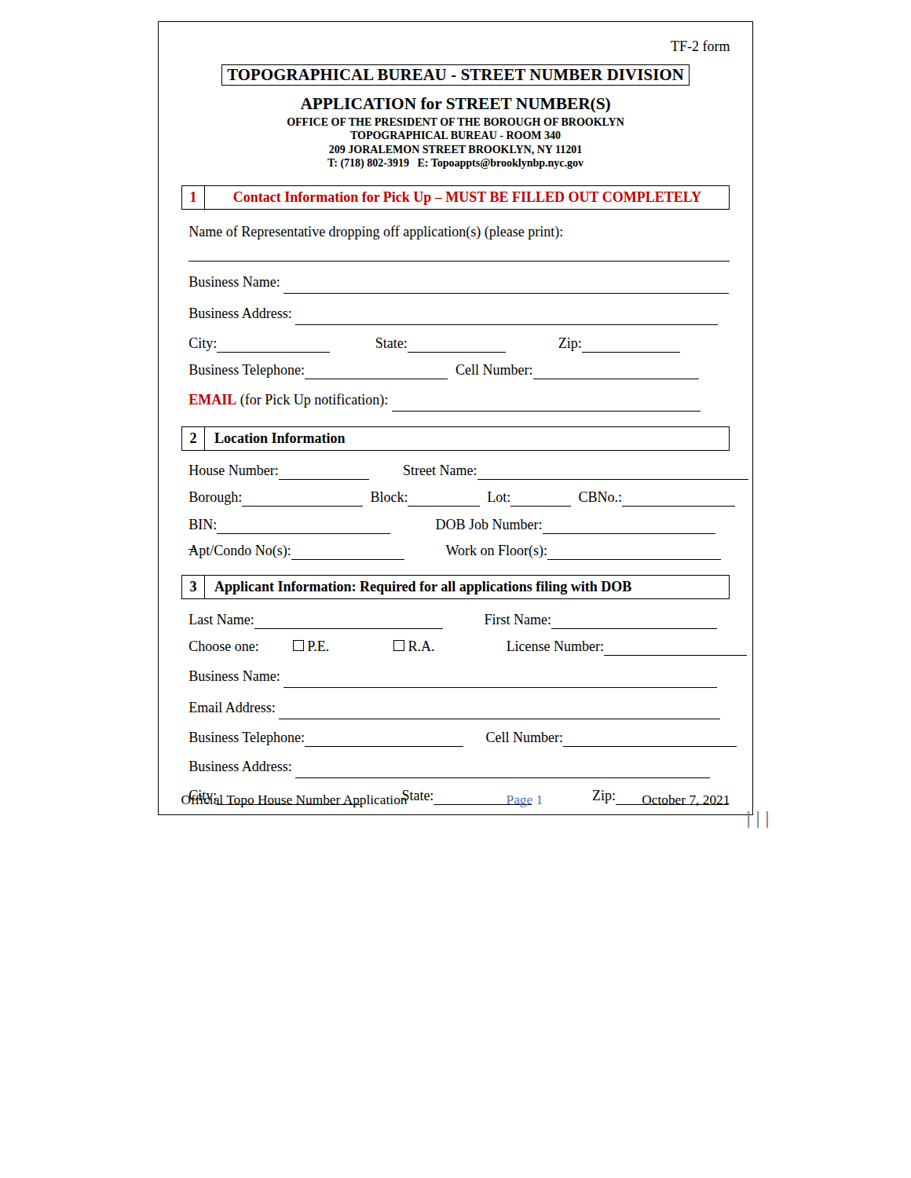TF-2 form
TOPOGRAPHICAL BUREAU - STREET NUMBER DIVISION
APPLICATION for STREET NUMBER(S)
OFFICE OF THE PRESIDENT OF THE BOROUGH OF BROOKLYN
TOPOGRAPHICAL BUREAU - ROOM 340
209 JORALEMON STREET BROOKLYN, NY 11201
T: (718) 802-3919 E: Topoappts@brooklynbp.nyc.gov
1
Contact Information for Pick Up – MUST BE FILLED OUT COMPLETELY
Name of Representative dropping off application(s) (please print):
Business Name:
Business Address:
City:
State:
Zip:
Business Telephone:
Cell Number:
EMAIL (for Pick Up notification):
2
Location Information
House Number:
Street Name:
Borough:
Block:
Lot:
CBNo.:
BIN:
DOB Job Number:
_
Apt/Condo No(s):
Work on Floor(s):
3
Applicant Information: Required for all applications filing with DOB
Last Name:
First Name:
Choose one:
P.E.
R.A.
License Number:
Business Name:
Email Address:
Business Telephone:
Cell Number:
Business Address:
City:
State:
Zip:
Official Topo House Number Application
Page 1
October 7, 2021
|||